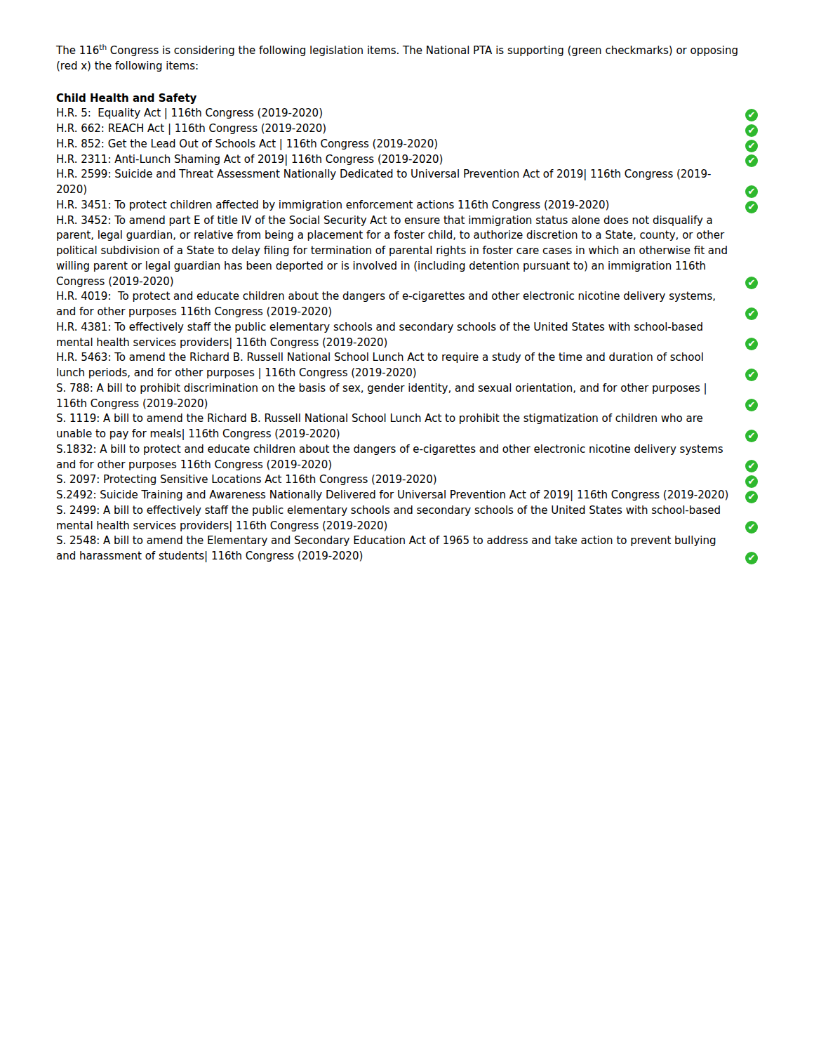The 116th Congress is considering the following legislation items. The National PTA is supporting (green checkmarks) or opposing (red x) the following items:
Child Health and Safety
H.R. 5: Equality Act | 116th Congress (2019-2020)
H.R. 662: REACH Act | 116th Congress (2019-2020)
H.R. 852: Get the Lead Out of Schools Act | 116th Congress (2019-2020)
H.R. 2311: Anti-Lunch Shaming Act of 2019| 116th Congress (2019-2020)
H.R. 2599: Suicide and Threat Assessment Nationally Dedicated to Universal Prevention Act of 2019| 116th Congress (2019-2020)
H.R. 3451: To protect children affected by immigration enforcement actions 116th Congress (2019-2020)
H.R. 3452: To amend part E of title IV of the Social Security Act to ensure that immigration status alone does not disqualify a parent, legal guardian, or relative from being a placement for a foster child, to authorize discretion to a State, county, or other political subdivision of a State to delay filing for termination of parental rights in foster care cases in which an otherwise fit and willing parent or legal guardian has been deported or is involved in (including detention pursuant to) an immigration 116th Congress (2019-2020)
H.R. 4019: To protect and educate children about the dangers of e-cigarettes and other electronic nicotine delivery systems, and for other purposes 116th Congress (2019-2020)
H.R. 4381: To effectively staff the public elementary schools and secondary schools of the United States with school-based mental health services providers| 116th Congress (2019-2020)
H.R. 5463: To amend the Richard B. Russell National School Lunch Act to require a study of the time and duration of school lunch periods, and for other purposes | 116th Congress (2019-2020)
S. 788: A bill to prohibit discrimination on the basis of sex, gender identity, and sexual orientation, and for other purposes | 116th Congress (2019-2020)
S. 1119: A bill to amend the Richard B. Russell National School Lunch Act to prohibit the stigmatization of children who are unable to pay for meals| 116th Congress (2019-2020)
S.1832: A bill to protect and educate children about the dangers of e-cigarettes and other electronic nicotine delivery systems and for other purposes 116th Congress (2019-2020)
S. 2097: Protecting Sensitive Locations Act 116th Congress (2019-2020)
S.2492: Suicide Training and Awareness Nationally Delivered for Universal Prevention Act of 2019| 116th Congress (2019-2020)
S. 2499: A bill to effectively staff the public elementary schools and secondary schools of the United States with school-based mental health services providers| 116th Congress (2019-2020)
S. 2548: A bill to amend the Elementary and Secondary Education Act of 1965 to address and take action to prevent bullying and harassment of students| 116th Congress (2019-2020)